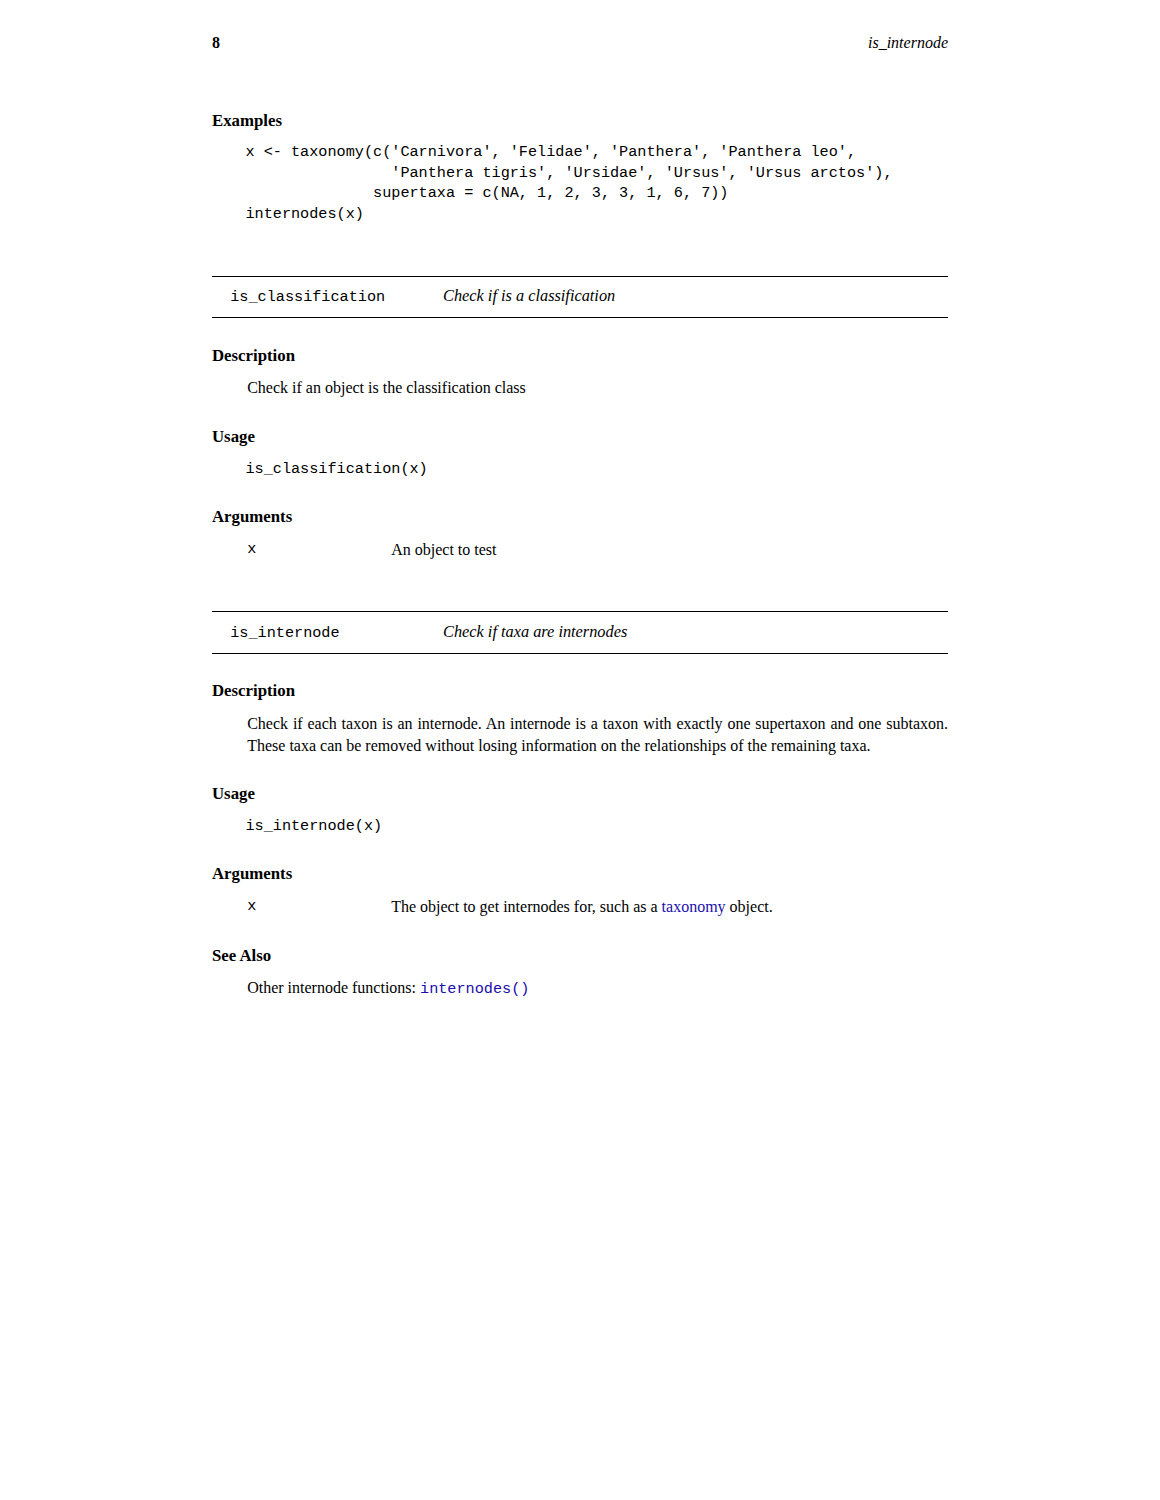8 is_internode
Examples
x <- taxonomy(c('Carnivora', 'Felidae', 'Panthera', 'Panthera leo',
                'Panthera tigris', 'Ursidae', 'Ursus', 'Ursus arctos'),
              supertaxa = c(NA, 1, 2, 3, 3, 1, 6, 7))
internodes(x)
is_classification Check if is a classification
Description
Check if an object is the classification class
Usage
is_classification(x)
Arguments
x
An object to test
is_internode Check if taxa are internodes
Description
Check if each taxon is an internode. An internode is a taxon with exactly one supertaxon and one subtaxon. These taxa can be removed without losing information on the relationships of the remaining taxa.
Usage
is_internode(x)
Arguments
x
The object to get internodes for, such as a taxonomy object.
See Also
Other internode functions: internodes()